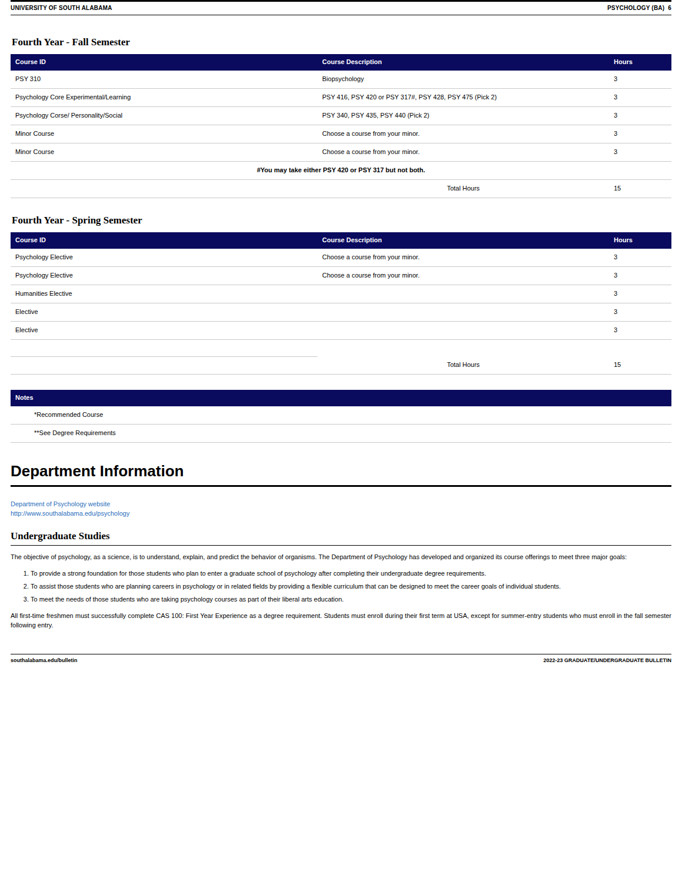UNIVERSITY OF SOUTH ALABAMA PSYCHOLOGY (BA) 6
Fourth Year - Fall Semester
| Course ID | Course Description | Hours |
| --- | --- | --- |
| PSY 310 | Biopsychology | 3 |
| Psychology Core Experimental/Learning | PSY 416, PSY 420 or PSY 317#, PSY 428, PSY 475 (Pick 2) | 3 |
| Psychology Corse/ Personality/Social | PSY 340, PSY 435, PSY 440 (Pick 2) | 3 |
| Minor Course | Choose a course from your minor. | 3 |
| Minor Course | Choose a course from your minor. | 3 |
| #You may take either PSY 420 or PSY 317 but not both. |
| | Total Hours | 15 |
Fourth Year - Spring Semester
| Course ID | Course Description | Hours |
| --- | --- | --- |
| Psychology Elective | Choose a course from your minor. | 3 |
| Psychology Elective | Choose a course from your minor. | 3 |
| Humanities Elective | | 3 |
| Elective | | 3 |
| Elective | | 3 |
| | Total Hours | 15 |
| Notes |
| --- |
| *Recommended Course |
| **See Degree Requirements |
Department Information
Department of Psychology website http://www.southalabama.edu/psychology
Undergraduate Studies
The objective of psychology, as a science, is to understand, explain, and predict the behavior of organisms. The Department of Psychology has developed and organized its course offerings to meet three major goals:
To provide a strong foundation for those students who plan to enter a graduate school of psychology after completing their undergraduate degree requirements.
To assist those students who are planning careers in psychology or in related fields by providing a flexible curriculum that can be designed to meet the career goals of individual students.
To meet the needs of those students who are taking psychology courses as part of their liberal arts education.
All first-time freshmen must successfully complete CAS 100: First Year Experience as a degree requirement. Students must enroll during their first term at USA, except for summer-entry students who must enroll in the fall semester following entry.
southalabama.edu/bulletin 2022-23 GRADUATE/UNDERGRADUATE BULLETIN